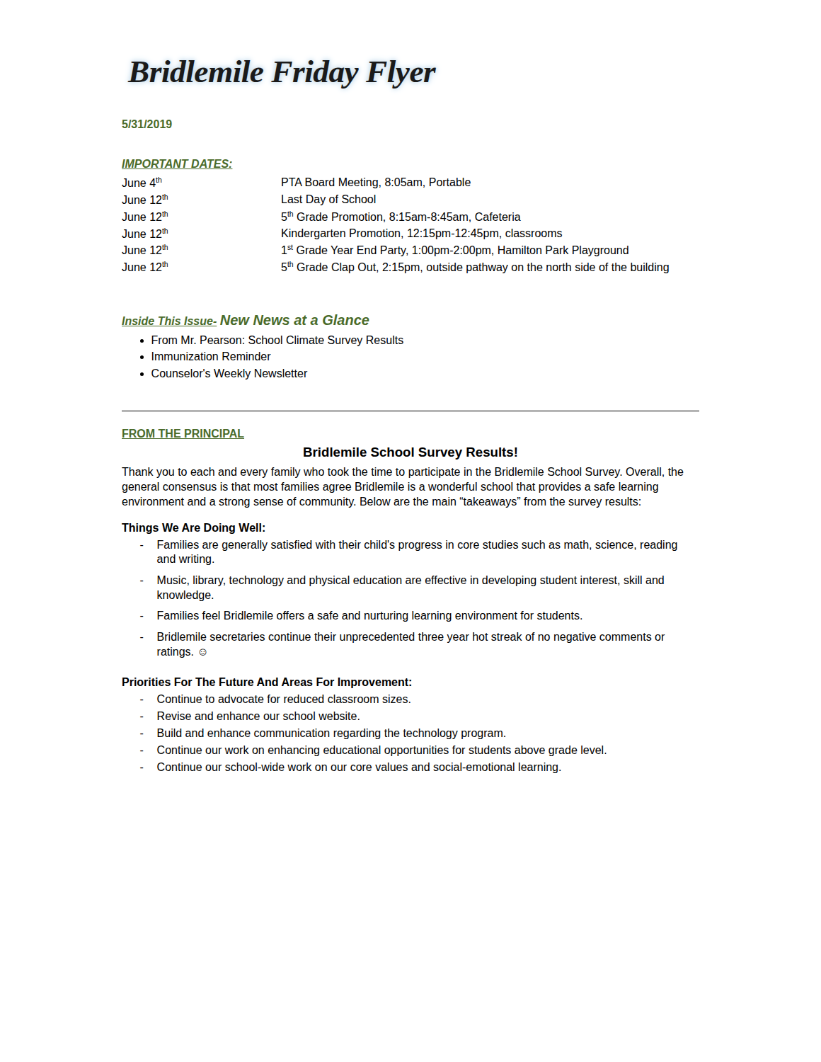Bridlemile Friday Flyer
5/31/2019
IMPORTANT DATES:
| June 4 th | PTA Board Meeting, 8:05am, Portable |
| June 12 th | Last Day of School |
| June 12 th | 5 th Grade Promotion, 8:15am-8:45am, Cafeteria |
| June 12 th | Kindergarten Promotion, 12:15pm-12:45pm, classrooms |
| June 12 th | 1 st Grade Year End Party, 1:00pm-2:00pm, Hamilton Park Playground |
| June 12 th | 5 th Grade Clap Out, 2:15pm, outside pathway on the north side of the building |
Inside This Issue- New News at a Glance
From Mr. Pearson: School Climate Survey Results
Immunization Reminder
Counselor's Weekly Newsletter
FROM THE PRINCIPAL
Bridlemile School Survey Results!
Thank you to each and every family who took the time to participate in the Bridlemile School Survey. Overall, the general consensus is that most families agree Bridlemile is a wonderful school that provides a safe learning environment and a strong sense of community. Below are the main “takeaways” from the survey results:
Things We Are Doing Well:
Families are generally satisfied with their child's progress in core studies such as math, science, reading and writing.
Music, library, technology and physical education are effective in developing student interest, skill and knowledge.
Families feel Bridlemile offers a safe and nurturing learning environment for students.
Bridlemile secretaries continue their unprecedented three year hot streak of no negative comments or ratings. ☺
Priorities For The Future And Areas For Improvement:
Continue to advocate for reduced classroom sizes.
Revise and enhance our school website.
Build and enhance communication regarding the technology program.
Continue our work on enhancing educational opportunities for students above grade level.
Continue our school-wide work on our core values and social-emotional learning.